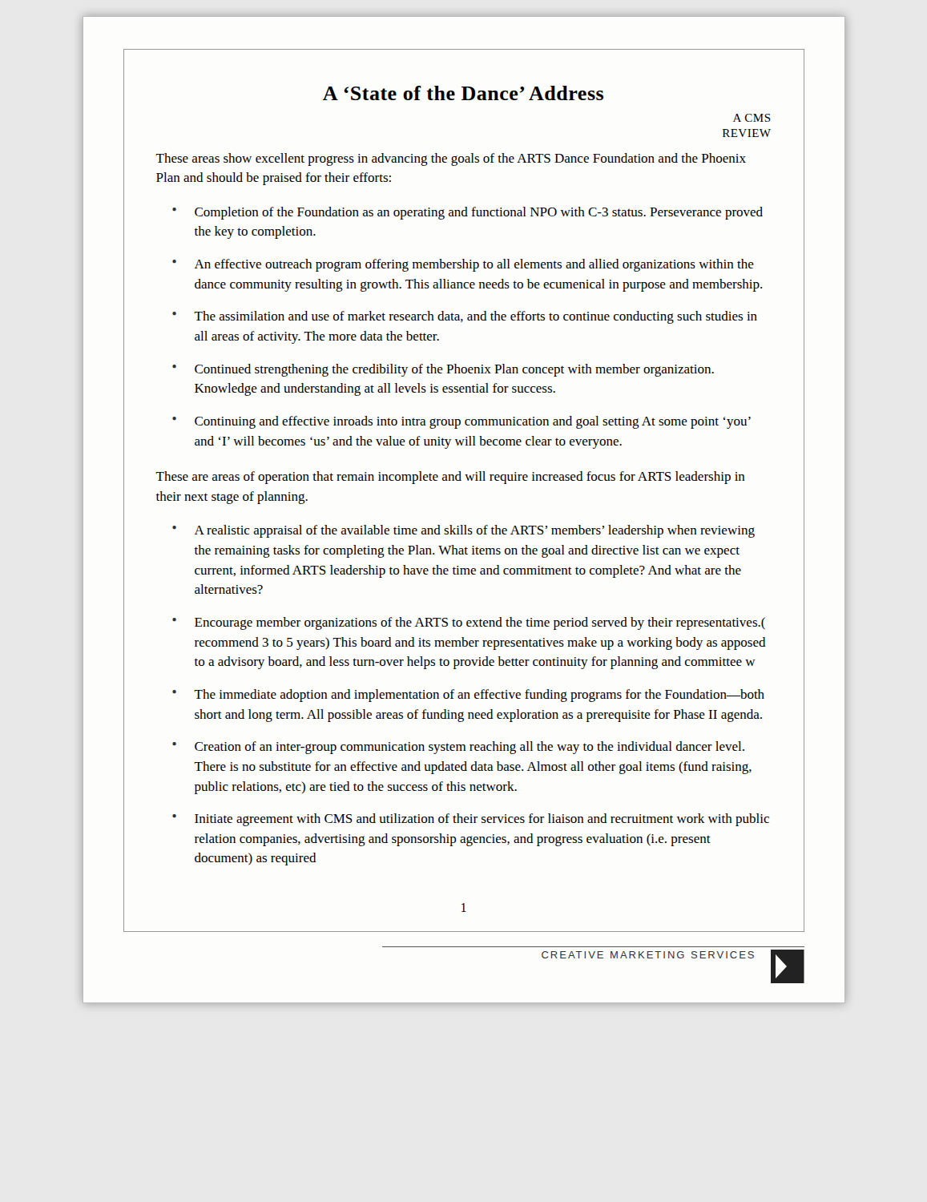A ‘State of the Dance’ Address
A CMS
REVIEW
These areas show excellent progress in advancing the goals of the ARTS Dance Foundation and the Phoenix Plan and should be praised for their efforts:
Completion of the Foundation as an operating and functional NPO with C-3 status. Perseverance proved the key to completion.
An effective outreach program offering membership to all elements and allied organizations within the dance community resulting in growth. This alliance needs to be ecumenical in purpose and membership.
The assimilation and use of market research data, and the efforts to continue conducting such studies in all areas of activity. The more data the better.
Continued strengthening the credibility of the Phoenix Plan concept with member organization. Knowledge and understanding at all levels is essential for success.
Continuing and effective inroads into intra group communication and goal setting At some point ‘you’ and ‘I’ will becomes ‘us’ and the value of unity will become clear to everyone.
These are areas of operation that remain incomplete and will require increased focus for ARTS leadership in their next stage of planning.
A realistic appraisal of the available time and skills of the ARTS’ members’ leadership when reviewing the remaining tasks for completing the Plan. What items on the goal and directive list can we expect current, informed ARTS leadership to have the time and commitment to complete? And what are the alternatives?
Encourage member organizations of the ARTS to extend the time period served by their representatives.( recommend 3 to 5 years) This board and its member representatives make up a working body as apposed to a advisory board, and less turn-over helps to provide better continuity for planning and committee w
The immediate adoption and implementation of an effective funding programs for the Foundation—both short and long term. All possible areas of funding need exploration as a prerequisite for Phase II agenda.
Creation of an inter-group communication system reaching all the way to the individual dancer level. There is no substitute for an effective and updated data base. Almost all other goal items (fund raising, public relations, etc) are tied to the success of this network.
Initiate agreement with CMS and utilization of their services for liaison and recruitment work with public relation companies, advertising and sponsorship agencies, and progress evaluation (i.e. present document) as required
1
CREATIVE MARKETING SERVICES